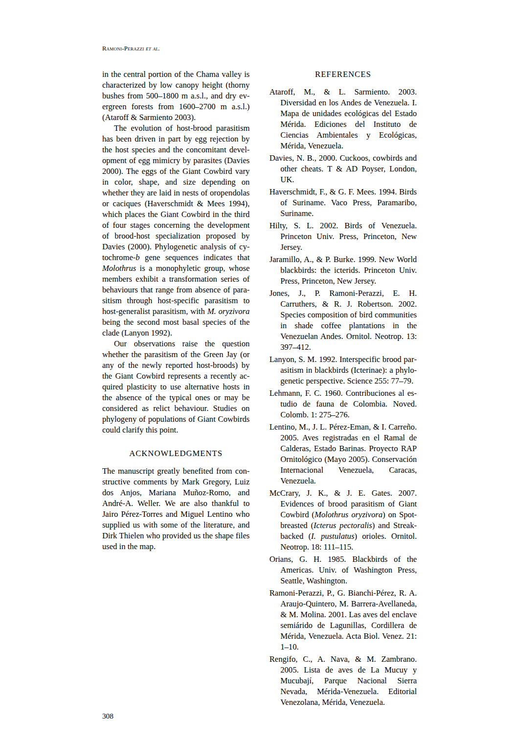Ramoni-Perazzi et al.
in the central portion of the Chama valley is characterized by low canopy height (thorny bushes from 500–1800 m a.s.l., and dry evergreen forests from 1600–2700 m a.s.l.) (Ataroff & Sarmiento 2003).
The evolution of host-brood parasitism has been driven in part by egg rejection by the host species and the concomitant development of egg mimicry by parasites (Davies 2000). The eggs of the Giant Cowbird vary in color, shape, and size depending on whether they are laid in nests of oropendolas or caciques (Haverschmidt & Mees 1994), which places the Giant Cowbird in the third of four stages concerning the development of brood-host specialization proposed by Davies (2000). Phylogenetic analysis of cytochrome-b gene sequences indicates that Molothrus is a monophyletic group, whose members exhibit a transformation series of behaviours that range from absence of parasitism through host-specific parasitism to host-generalist parasitism, with M. oryzivora being the second most basal species of the clade (Lanyon 1992).
Our observations raise the question whether the parasitism of the Green Jay (or any of the newly reported host-broods) by the Giant Cowbird represents a recently acquired plasticity to use alternative hosts in the absence of the typical ones or may be considered as relict behaviour. Studies on phylogeny of populations of Giant Cowbirds could clarify this point.
ACKNOWLEDGMENTS
The manuscript greatly benefited from constructive comments by Mark Gregory, Luiz dos Anjos, Mariana Muñoz-Romo, and André-A. Weller. We are also thankful to Jairo Pérez-Torres and Miguel Lentino who supplied us with some of the literature, and Dirk Thielen who provided us the shape files used in the map.
REFERENCES
Ataroff, M., & L. Sarmiento. 2003. Diversidad en los Andes de Venezuela. I. Mapa de unidades ecológicas del Estado Mérida. Ediciones del Instituto de Ciencias Ambientales y Ecológicas, Mérida, Venezuela.
Davies, N. B., 2000. Cuckoos, cowbirds and other cheats. T & AD Poyser, London, UK.
Haverschmidt, F., & G. F. Mees. 1994. Birds of Suriname. Vaco Press, Paramaribo, Suriname.
Hilty, S. L. 2002. Birds of Venezuela. Princeton Univ. Press, Princeton, New Jersey.
Jaramillo, A., & P. Burke. 1999. New World blackbirds: the icterids. Princeton Univ. Press, Princeton, New Jersey.
Jones, J., P. Ramoni-Perazzi, E. H. Carruthers, & R. J. Robertson. 2002. Species composition of bird communities in shade coffee plantations in the Venezuelan Andes. Ornitol. Neotrop. 13: 397–412.
Lanyon, S. M. 1992. Interspecific brood parasitism in blackbirds (Icterinae): a phylogenetic perspective. Science 255: 77–79.
Lehmann, F. C. 1960. Contribuciones al estudio de fauna de Colombia. Noved. Colomb. 1: 275–276.
Lentino, M., J. L. Pérez-Eman, & I. Carreño. 2005. Aves registradas en el Ramal de Calderas, Estado Barinas. Proyecto RAP Ornitológico (Mayo 2005). Conservación Internacional Venezuela, Caracas, Venezuela.
McCrary, J. K., & J. E. Gates. 2007. Evidences of brood parasitism of Giant Cowbird (Molothrus oryzivora) on Spot-breasted (Icterus pectoralis) and Streak-backed (I. pustulatus) orioles. Ornitol. Neotrop. 18: 111–115.
Orians, G. H. 1985. Blackbirds of the Americas. Univ. of Washington Press, Seattle, Washington.
Ramoni-Perazzi, P., G. Bianchi-Pérez, R. A. Araujo-Quintero, M. Barrera-Avellaneda, & M. Molina. 2001. Las aves del enclave semiárido de Lagunillas, Cordillera de Mérida, Venezuela. Acta Biol. Venez. 21: 1–10.
Rengifo, C., A. Nava, & M. Zambrano. 2005. Lista de aves de La Mucuy y Mucubají, Parque Nacional Sierra Nevada, Mérida-Venezuela. Editorial Venezolana, Mérida, Venezuela.
308